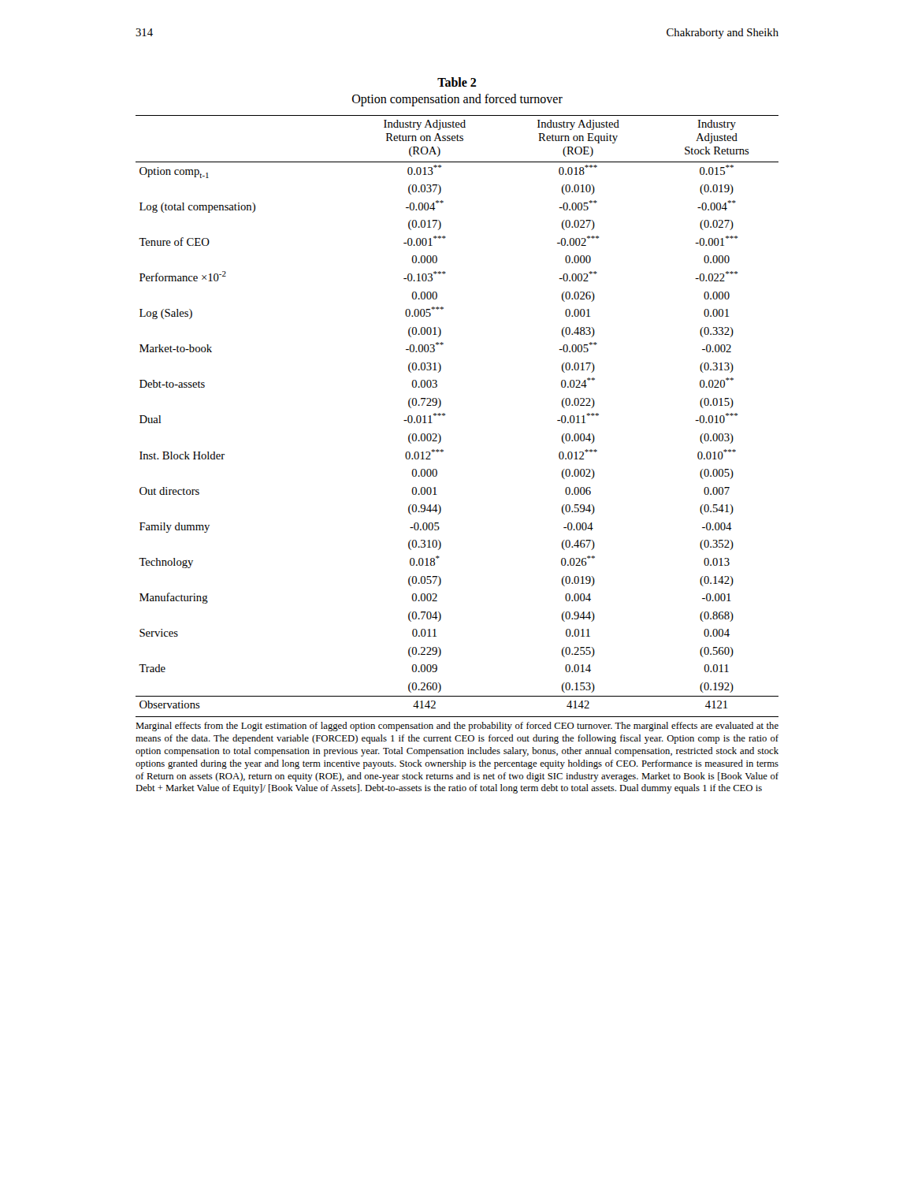314 Chakraborty and Sheikh
Table 2 Option compensation and forced turnover
| | Industry Adjusted Return on Assets (ROA) | Industry Adjusted Return on Equity (ROE) | Industry Adjusted Stock Returns |
| --- | --- | --- | --- |
| Option comp t-1 | 0.013 ** | 0.018 *** | 0.015 ** |
| | (0.037) | (0.010) | (0.019) |
| Log (total compensation) | -0.004 ** | -0.005 ** | -0.004 ** |
| | (0.017) | (0.027) | (0.027) |
| Tenure of CEO | -0.001 *** | -0.002 *** | -0.001 *** |
| | 0.000 | 0.000 | 0.000 |
| Performance ×10 -2 | -0.103 *** | -0.002 ** | -0.022 *** |
| | 0.000 | (0.026) | 0.000 |
| Log (Sales) | 0.005 *** | 0.001 | 0.001 |
| | (0.001) | (0.483) | (0.332) |
| Market-to-book | -0.003 ** | -0.005 ** | -0.002 |
| | (0.031) | (0.017) | (0.313) |
| Debt-to-assets | 0.003 | 0.024 ** | 0.020 ** |
| | (0.729) | (0.022) | (0.015) |
| Dual | -0.011 *** | -0.011 *** | -0.010 *** |
| | (0.002) | (0.004) | (0.003) |
| Inst. Block Holder | 0.012 *** | 0.012 *** | 0.010 *** |
| | 0.000 | (0.002) | (0.005) |
| Out directors | 0.001 | 0.006 | 0.007 |
| | (0.944) | (0.594) | (0.541) |
| Family dummy | -0.005 | -0.004 | -0.004 |
| | (0.310) | (0.467) | (0.352) |
| Technology | 0.018 * | 0.026 ** | 0.013 |
| | (0.057) | (0.019) | (0.142) |
| Manufacturing | 0.002 | 0.004 | -0.001 |
| | (0.704) | (0.944) | (0.868) |
| Services | 0.011 | 0.011 | 0.004 |
| | (0.229) | (0.255) | (0.560) |
| Trade | 0.009 | 0.014 | 0.011 |
| | (0.260) | (0.153) | (0.192) |
| Observations | 4142 | 4142 | 4121 |
Marginal effects from the Logit estimation of lagged option compensation and the probability of forced CEO turnover. The marginal effects are evaluated at the means of the data. The dependent variable (FORCED) equals 1 if the current CEO is forced out during the following fiscal year. Option comp is the ratio of option compensation to total compensation in previous year. Total Compensation includes salary, bonus, other annual compensation, restricted stock and stock options granted during the year and long term incentive payouts. Stock ownership is the percentage equity holdings of CEO. Performance is measured in terms of Return on assets (ROA), return on equity (ROE), and one-year stock returns and is net of two digit SIC industry averages. Market to Book is [Book Value of Debt + Market Value of Equity]/ [Book Value of Assets]. Debt-to-assets is the ratio of total long term debt to total assets. Dual dummy equals 1 if the CEO is